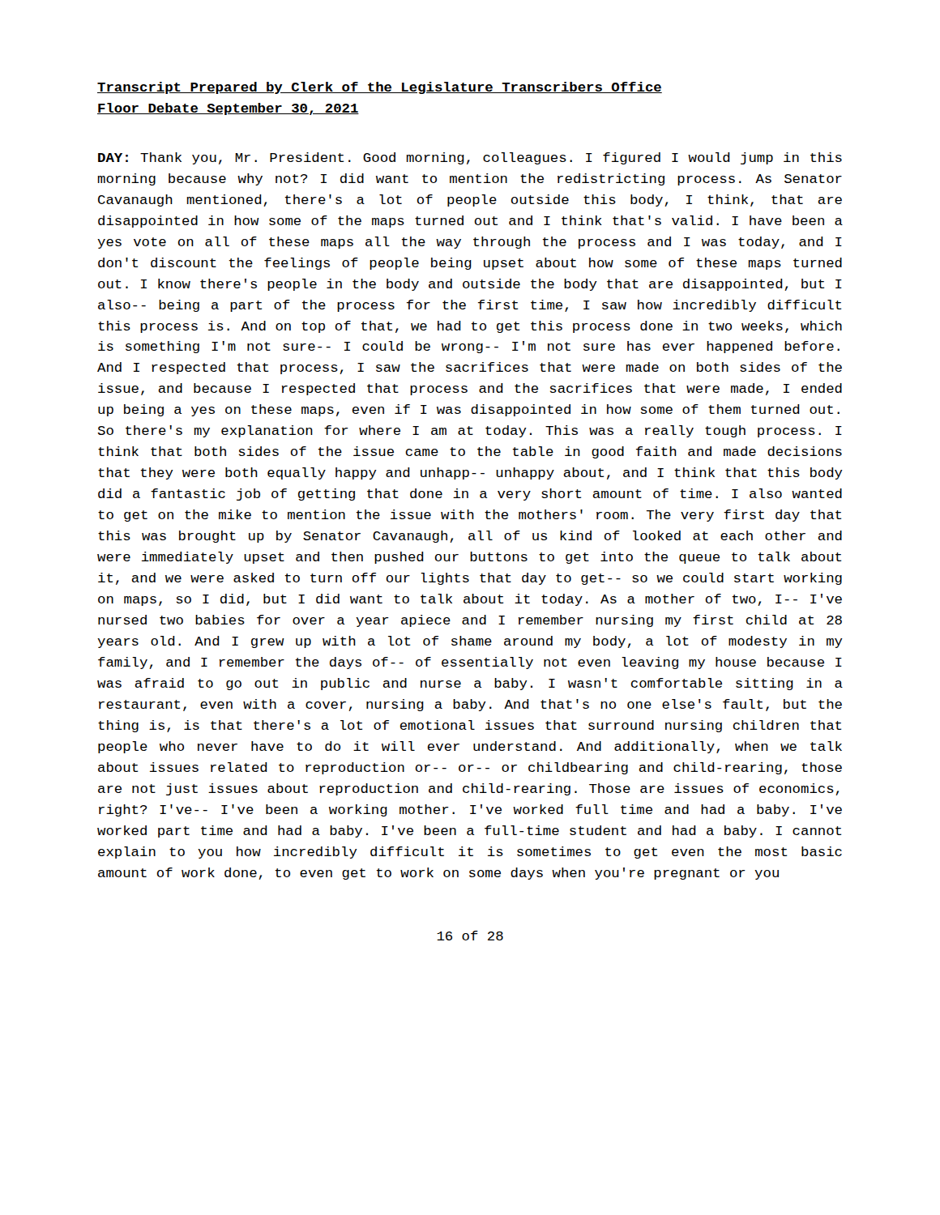Transcript Prepared by Clerk of the Legislature Transcribers Office
Floor Debate September 30, 2021
DAY: Thank you, Mr. President. Good morning, colleagues. I figured I would jump in this morning because why not? I did want to mention the redistricting process. As Senator Cavanaugh mentioned, there's a lot of people outside this body, I think, that are disappointed in how some of the maps turned out and I think that's valid. I have been a yes vote on all of these maps all the way through the process and I was today, and I don't discount the feelings of people being upset about how some of these maps turned out. I know there's people in the body and outside the body that are disappointed, but I also-- being a part of the process for the first time, I saw how incredibly difficult this process is. And on top of that, we had to get this process done in two weeks, which is something I'm not sure-- I could be wrong-- I'm not sure has ever happened before. And I respected that process, I saw the sacrifices that were made on both sides of the issue, and because I respected that process and the sacrifices that were made, I ended up being a yes on these maps, even if I was disappointed in how some of them turned out. So there's my explanation for where I am at today. This was a really tough process. I think that both sides of the issue came to the table in good faith and made decisions that they were both equally happy and unhapp-- unhappy about, and I think that this body did a fantastic job of getting that done in a very short amount of time. I also wanted to get on the mike to mention the issue with the mothers' room. The very first day that this was brought up by Senator Cavanaugh, all of us kind of looked at each other and were immediately upset and then pushed our buttons to get into the queue to talk about it, and we were asked to turn off our lights that day to get-- so we could start working on maps, so I did, but I did want to talk about it today. As a mother of two, I-- I've nursed two babies for over a year apiece and I remember nursing my first child at 28 years old. And I grew up with a lot of shame around my body, a lot of modesty in my family, and I remember the days of-- of essentially not even leaving my house because I was afraid to go out in public and nurse a baby. I wasn't comfortable sitting in a restaurant, even with a cover, nursing a baby. And that's no one else's fault, but the thing is, is that there's a lot of emotional issues that surround nursing children that people who never have to do it will ever understand. And additionally, when we talk about issues related to reproduction or-- or-- or childbearing and child-rearing, those are not just issues about reproduction and child-rearing. Those are issues of economics, right? I've-- I've been a working mother. I've worked full time and had a baby. I've worked part time and had a baby. I've been a full-time student and had a baby. I cannot explain to you how incredibly difficult it is sometimes to get even the most basic amount of work done, to even get to work on some days when you're pregnant or you
16 of 28